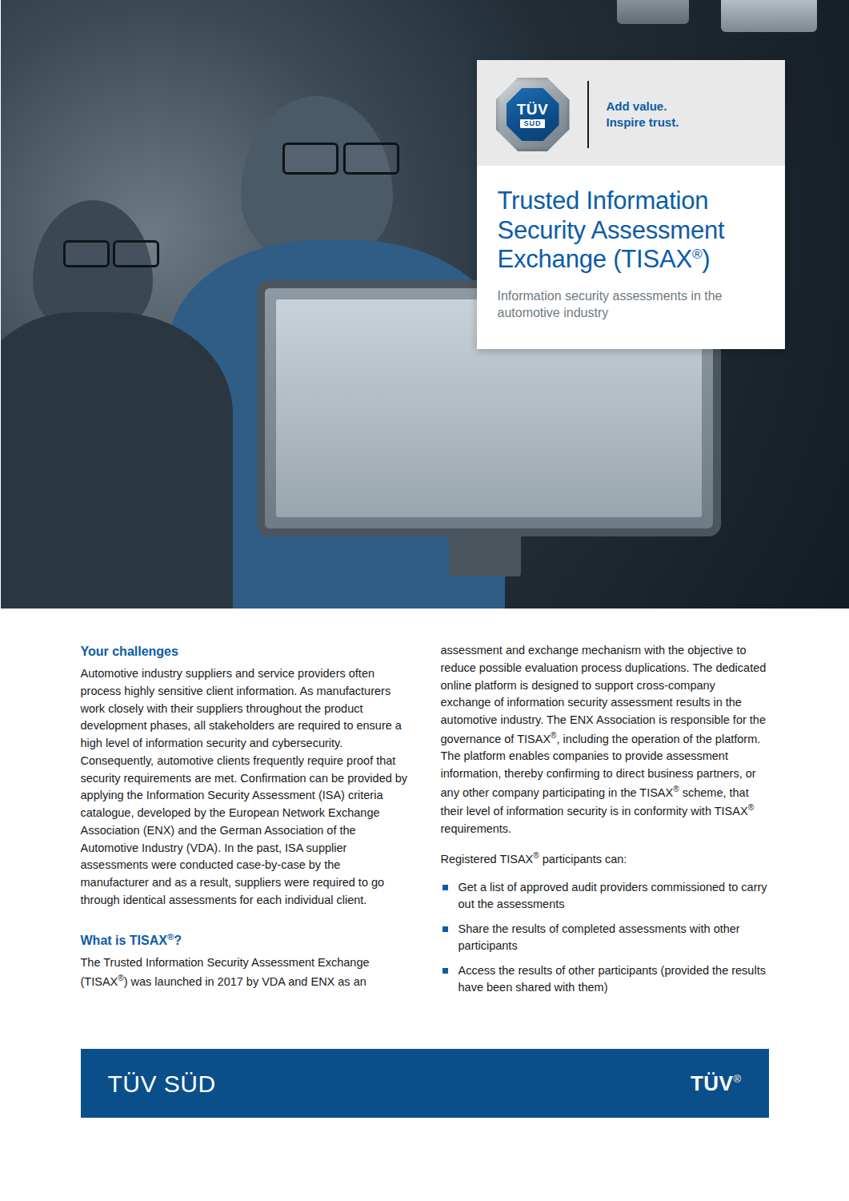TÜV SÜD
Add value.
Inspire trust.
Trusted Information Security Assessment Exchange (TISAX®)
Information security assessments in the automotive industry
Your challenges
Automotive industry suppliers and service providers often process highly sensitive client information. As manufacturers work closely with their suppliers throughout the product development phases, all stakeholders are required to ensure a high level of information security and cybersecurity. Consequently, automotive clients frequently require proof that security requirements are met. Confirmation can be provided by applying the Information Security Assessment (ISA) criteria catalogue, developed by the European Network Exchange Association (ENX) and the German Association of the Automotive Industry (VDA). In the past, ISA supplier assessments were conducted case-by-case by the manufacturer and as a result, suppliers were required to go through identical assessments for each individual client.
What is TISAX®?
The Trusted Information Security Assessment Exchange (TISAX®) was launched in 2017 by VDA and ENX as an
assessment and exchange mechanism with the objective to reduce possible evaluation process duplications. The dedicated online platform is designed to support cross-company exchange of information security assessment results in the automotive industry. The ENX Association is responsible for the governance of TISAX®, including the operation of the platform. The platform enables companies to provide assessment information, thereby confirming to direct business partners, or any other company participating in the TISAX® scheme, that their level of information security is in conformity with TISAX® requirements.
Registered TISAX® participants can:
Get a list of approved audit providers commissioned to carry out the assessments
Share the results of completed assessments with other participants
Access the results of other participants (provided the results have been shared with them)
TÜV SÜD
TÜV®